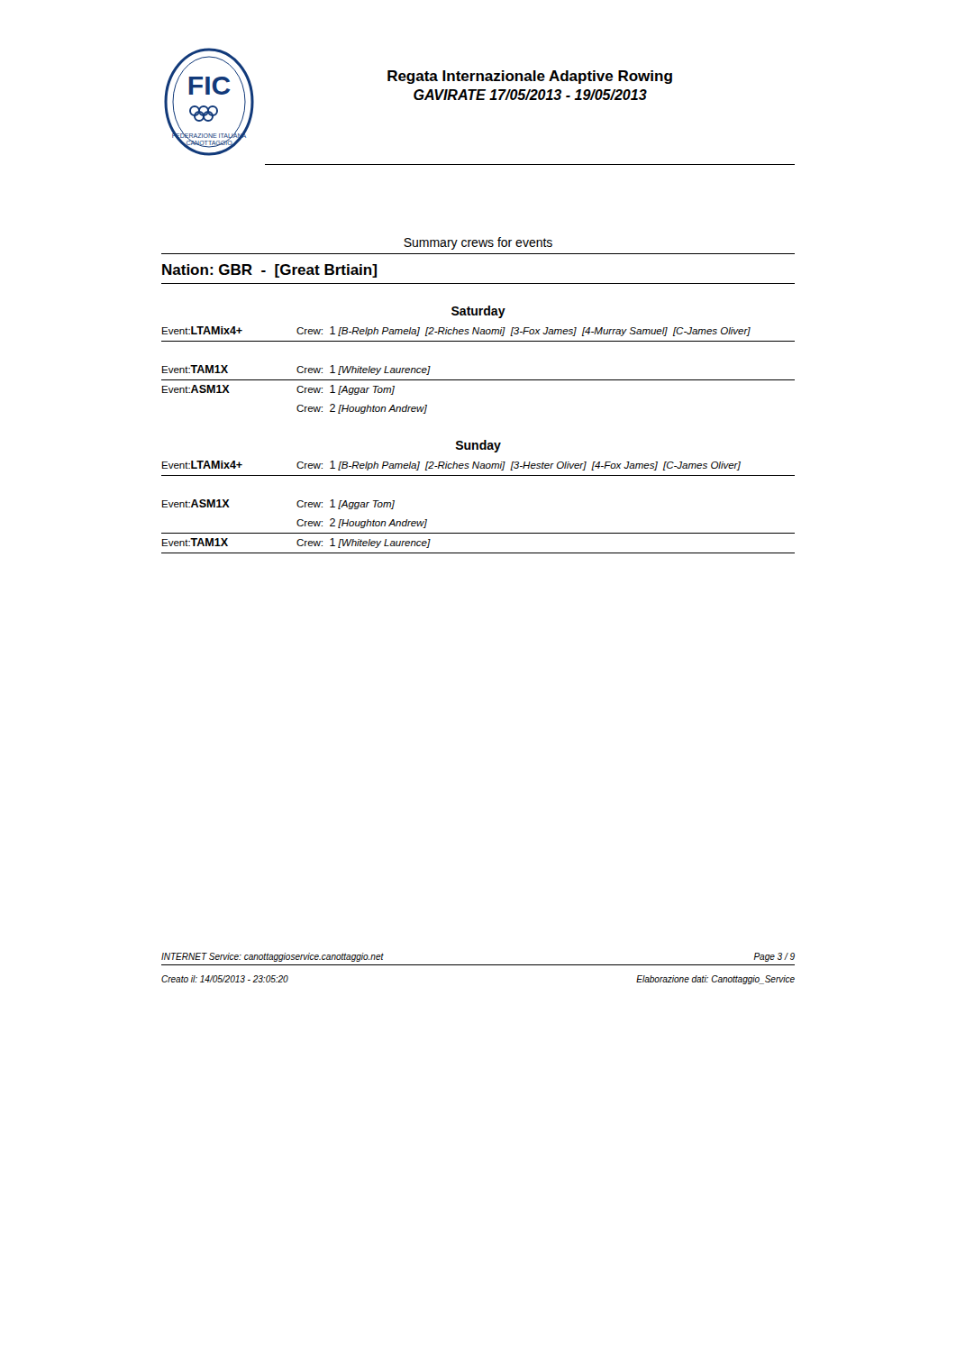Regata Internazionale Adaptive Rowing
GAVIRATE 17/05/2013 - 19/05/2013
Summary crews for events
Nation: GBR - [Great Brtiain]
Saturday
| Event: LTAMix4+ | Crew: 1 [B-Relph Pamela] [2-Riches Naomi] [3-Fox James] [4-Murray Samuel] [C-James Oliver] |
| Event: TAM1X | Crew: 1 [Whiteley Laurence] |
| Event: ASM1X | Crew: 1 [Aggar Tom] |
| | Crew: 2 [Houghton Andrew] |
Sunday
| Event: LTAMix4+ | Crew: 1 [B-Relph Pamela] [2-Riches Naomi] [3-Hester Oliver] [4-Fox James] [C-James Oliver] |
| Event: ASM1X | Crew: 1 [Aggar Tom] |
| | Crew: 2 [Houghton Andrew] |
| Event: TAM1X | Crew: 1 [Whiteley Laurence] |
INTERNET Service: canottaggioservice.canottaggio.net
Page 3 / 9
Creato il: 14/05/2013 - 23:05:20
Elaborazione dati: Canottaggio_Service